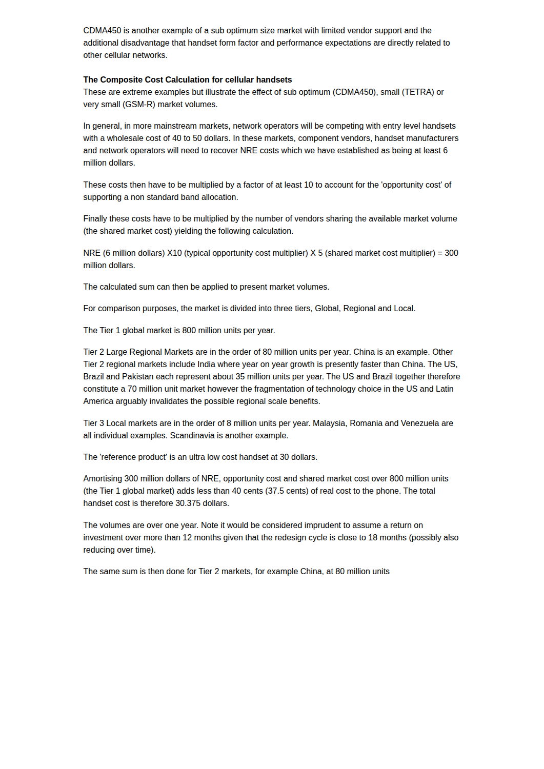CDMA450 is another example of a sub optimum size market with limited vendor support and the additional disadvantage that handset form factor and performance expectations are directly related to other cellular networks.
The Composite Cost Calculation for cellular handsets
These are extreme examples but illustrate the effect of sub optimum (CDMA450), small (TETRA) or very small (GSM-R) market volumes.
In general, in more mainstream markets, network operators will be competing with entry level handsets with a wholesale cost of 40 to 50 dollars. In these markets, component vendors, handset manufacturers and network operators will need to recover NRE costs which we have established as being at least 6 million dollars.
These costs then have to be multiplied by a factor of at least 10 to account for the 'opportunity cost' of supporting a non standard band allocation.
Finally these costs have to be multiplied by the number of vendors sharing the available market volume (the shared market cost) yielding the following calculation.
NRE (6 million dollars) X10 (typical opportunity cost multiplier) X 5 (shared market cost multiplier) = 300 million dollars.
The calculated sum can then be applied to present market volumes.
For comparison purposes, the market is divided into three tiers, Global, Regional and Local.
The Tier 1 global market is 800 million units per year.
Tier 2 Large Regional Markets are in the order of 80 million units per year. China is an example. Other Tier 2 regional markets include India where year on year growth is presently faster than China. The US, Brazil and Pakistan each represent about 35 million units per year. The US and Brazil together therefore constitute a 70 million unit market however the fragmentation of technology choice in the US and Latin America arguably invalidates the possible regional scale benefits.
Tier 3 Local markets are in the order of 8 million units per year. Malaysia, Romania and Venezuela are all individual examples. Scandinavia is another example.
The 'reference product' is an ultra low cost handset at 30 dollars.
Amortising 300 million dollars of NRE, opportunity cost and shared market cost over 800 million units (the Tier 1 global market) adds less than 40 cents (37.5 cents) of real cost to the phone. The total handset cost is therefore 30.375 dollars.
The volumes are over one year. Note it would be considered imprudent to assume a return on investment over more than 12 months given that the redesign cycle is close to 18 months (possibly also reducing over time).
The same sum is then done for Tier 2 markets, for example China, at 80 million units